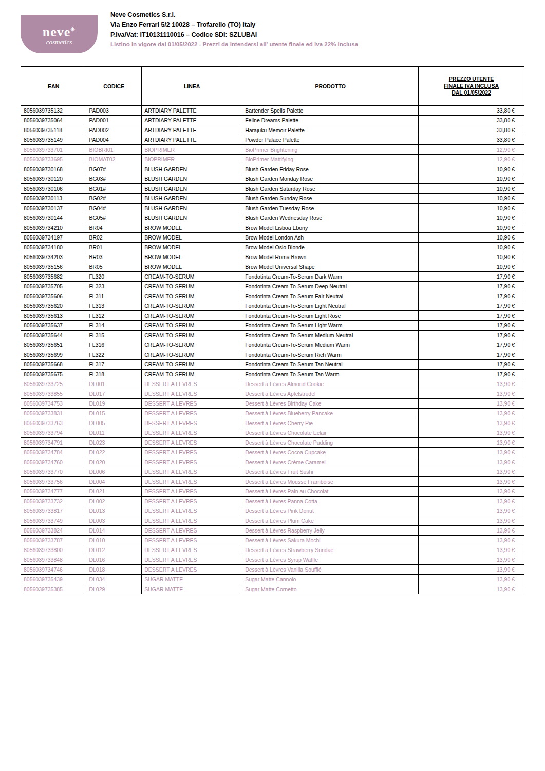neve✳
cosmetics
Neve Cosmetics S.r.l.
Via Enzo Ferrari 5/2 10028 – Trofarello (TO) Italy
P.Iva/Vat: IT10131110016 – Codice SDI: SZLUBAI
Listino in vigore dal 01/05/2022 - Prezzi da intendersi all' utente finale ed iva 22% inclusa
| EAN | CODICE | LINEA | PRODOTTO | PREZZO UTENTE FINALE IVA INCLUSA DAL 01/05/2022 |
| --- | --- | --- | --- | --- |
| 8056039735132 | PAD003 | ARTDIARY PALETTE | Bartender Spells Palette | 33,80 € |
| 8056039735064 | PAD001 | ARTDIARY PALETTE | Feline Dreams Palette | 33,80 € |
| 8056039735118 | PAD002 | ARTDIARY PALETTE | Harajuku Memoir Palette | 33,80 € |
| 8056039735149 | PAD004 | ARTDIARY PALETTE | Powder Palace Palette | 33,80 € |
| 8056039733701 | BIOBRI01 | BIOPRIMER | BioPrimer Brightening | 12,90 € |
| 8056039733695 | BIOMAT02 | BIOPRIMER | BioPrimer Mattifying | 12,90 € |
| 8056039730168 | BG07# | BLUSH GARDEN | Blush Garden Friday Rose | 10,90 € |
| 8056039730120 | BG03# | BLUSH GARDEN | Blush Garden Monday Rose | 10,90 € |
| 8056039730106 | BG01# | BLUSH GARDEN | Blush Garden Saturday Rose | 10,90 € |
| 8056039730113 | BG02# | BLUSH GARDEN | Blush Garden Sunday Rose | 10,90 € |
| 8056039730137 | BG04# | BLUSH GARDEN | Blush Garden Tuesday Rose | 10,90 € |
| 8056039730144 | BG05# | BLUSH GARDEN | Blush Garden Wednesday Rose | 10,90 € |
| 8056039734210 | BR04 | BROW MODEL | Brow Model Lisboa Ebony | 10,90 € |
| 8056039734197 | BR02 | BROW MODEL | Brow Model London Ash | 10,90 € |
| 8056039734180 | BR01 | BROW MODEL | Brow Model Oslo Blonde | 10,90 € |
| 8056039734203 | BR03 | BROW MODEL | Brow Model Roma Brown | 10,90 € |
| 8056039735156 | BR05 | BROW MODEL | Brow Model Universal Shape | 10,90 € |
| 8056039735682 | FL320 | CREAM-TO-SERUM | Fondotinta Cream-To-Serum Dark Warm | 17,90 € |
| 8056039735705 | FL323 | CREAM-TO-SERUM | Fondotinta Cream-To-Serum Deep Neutral | 17,90 € |
| 8056039735606 | FL311 | CREAM-TO-SERUM | Fondotinta Cream-To-Serum Fair Neutral | 17,90 € |
| 8056039735620 | FL313 | CREAM-TO-SERUM | Fondotinta Cream-To-Serum Light Neutral | 17,90 € |
| 8056039735613 | FL312 | CREAM-TO-SERUM | Fondotinta Cream-To-Serum Light Rose | 17,90 € |
| 8056039735637 | FL314 | CREAM-TO-SERUM | Fondotinta Cream-To-Serum Light Warm | 17,90 € |
| 8056039735644 | FL315 | CREAM-TO-SERUM | Fondotinta Cream-To-Serum Medium Neutral | 17,90 € |
| 8056039735651 | FL316 | CREAM-TO-SERUM | Fondotinta Cream-To-Serum Medium Warm | 17,90 € |
| 8056039735699 | FL322 | CREAM-TO-SERUM | Fondotinta Cream-To-Serum Rich Warm | 17,90 € |
| 8056039735668 | FL317 | CREAM-TO-SERUM | Fondotinta Cream-To-Serum Tan Neutral | 17,90 € |
| 8056039735675 | FL318 | CREAM-TO-SERUM | Fondotinta Cream-To-Serum Tan Warm | 17,90 € |
| 8056039733725 | DL001 | DESSERT A LEVRES | Dessert à Lèvres Almond Cookie | 13,90 € |
| 8056039733855 | DL017 | DESSERT A LEVRES | Dessert à Lèvres Apfelstrudel | 13,90 € |
| 8056039734753 | DL019 | DESSERT A LEVRES | Dessert à Lèvres Birthday Cake | 13,90 € |
| 8056039733831 | DL015 | DESSERT A LEVRES | Dessert à Lèvres Blueberry Pancake | 13,90 € |
| 8056039733763 | DL005 | DESSERT A LEVRES | Dessert à Lèvres Cherry Pie | 13,90 € |
| 8056039733794 | DL011 | DESSERT A LEVRES | Dessert à Lèvres Chocolate Eclair | 13,90 € |
| 8056039734791 | DL023 | DESSERT A LEVRES | Dessert à Lèvres Chocolate Pudding | 13,90 € |
| 8056039734784 | DL022 | DESSERT A LEVRES | Dessert à Lèvres Cocoa Cupcake | 13,90 € |
| 8056039734760 | DL020 | DESSERT A LEVRES | Dessert à Lèvres Crème Caramel | 13,90 € |
| 8056039733770 | DL006 | DESSERT A LEVRES | Dessert à Lèvres Fruit Sushi | 13,90 € |
| 8056039733756 | DL004 | DESSERT A LEVRES | Dessert à Lèvres Mousse Framboise | 13,90 € |
| 8056039734777 | DL021 | DESSERT A LEVRES | Dessert à Lèvres Pain au Chocolat | 13,90 € |
| 8056039733732 | DL002 | DESSERT A LEVRES | Dessert à Lèvres Panna Cotta | 13,90 € |
| 8056039733817 | DL013 | DESSERT A LEVRES | Dessert à Lèvres Pink Donut | 13,90 € |
| 8056039733749 | DL003 | DESSERT A LEVRES | Dessert à Lèvres Plum Cake | 13,90 € |
| 8056039733824 | DL014 | DESSERT A LEVRES | Dessert à Lèvres Raspberry Jelly | 13,90 € |
| 8056039733787 | DL010 | DESSERT A LEVRES | Dessert à Lèvres Sakura Mochi | 13,90 € |
| 8056039733800 | DL012 | DESSERT A LEVRES | Dessert à Lèvres Strawberry Sundae | 13,90 € |
| 8056039733848 | DL016 | DESSERT A LEVRES | Dessert à Lèvres Syrup Waffle | 13,90 € |
| 8056039734746 | DL018 | DESSERT A LEVRES | Dessert à Lèvres Vanilla Soufflé | 13,90 € |
| 8056039735439 | DL034 | SUGAR MATTE | Sugar Matte Cannolo | 13,90 € |
| 8056039735385 | DL029 | SUGAR MATTE | Sugar Matte Cornetto | 13,90 € |